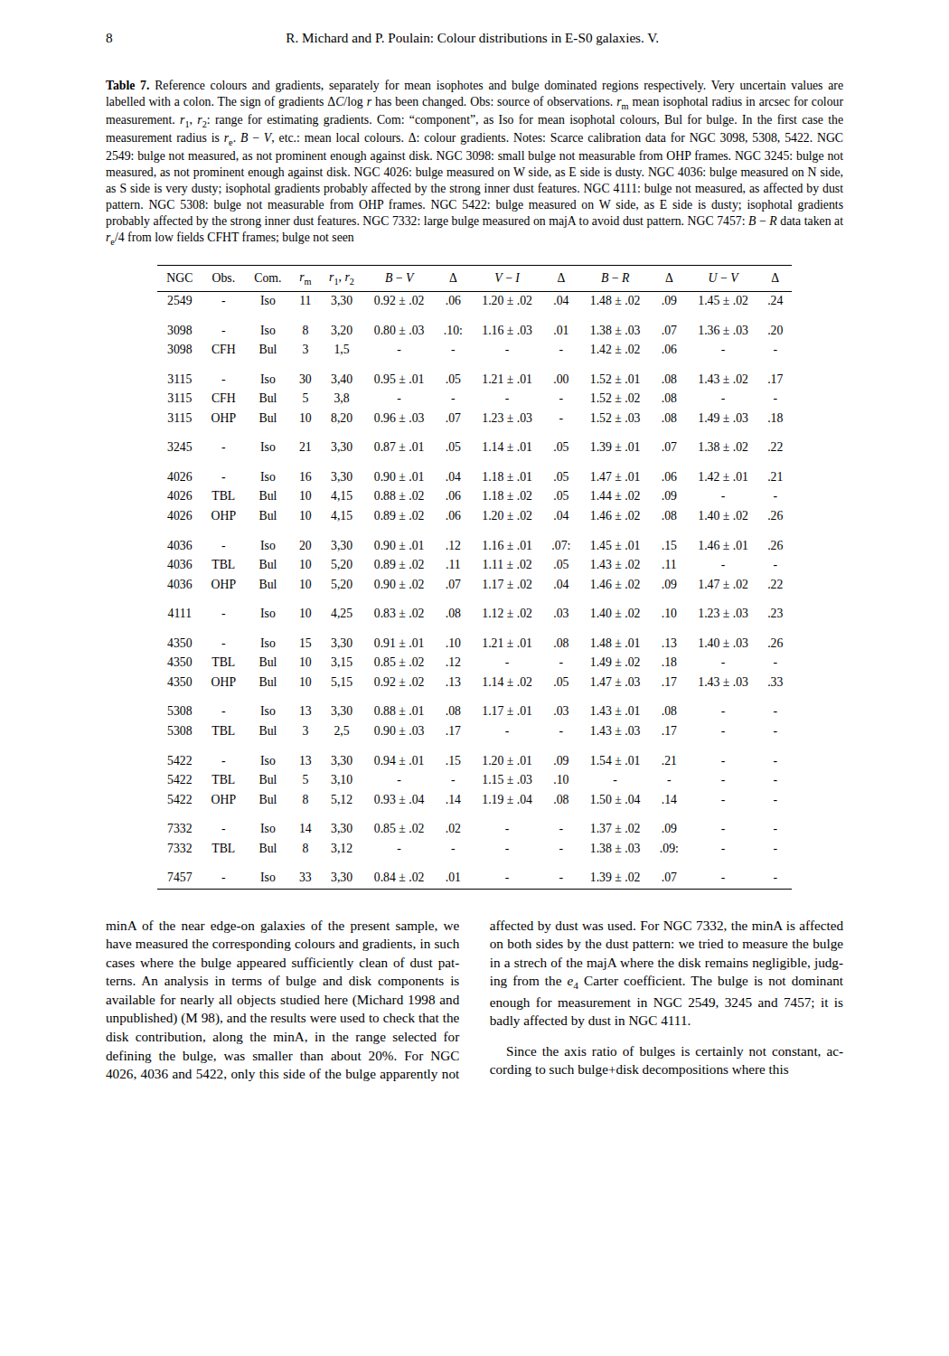8 R. Michard and P. Poulain: Colour distributions in E-S0 galaxies. V.
Table 7. Reference colours and gradients, separately for mean isophotes and bulge dominated regions respectively. Very uncertain values are labelled with a colon. The sign of gradients ΔC/log r has been changed. Obs: source of observations. rm mean isophotal radius in arcsec for colour measurement. r1, r2: range for estimating gradients. Com: “component”, as Iso for mean isophotal colours, Bul for bulge. In the first case the measurement radius is re. B − V, etc.: mean local colours. Δ: colour gradients. Notes: Scarce calibration data for NGC 3098, 5308, 5422. NGC 2549: bulge not measured, as not prominent enough against disk. NGC 3098: small bulge not measurable from OHP frames. NGC 3245: bulge not measured, as not prominent enough against disk. NGC 4026: bulge measured on W side, as E side is dusty. NGC 4036: bulge measured on N side, as S side is very dusty; isophotal gradients probably affected by the strong inner dust features. NGC 4111: bulge not measured, as affected by dust pattern. NGC 5308: bulge not measurable from OHP frames. NGC 5422: bulge measured on W side, as E side is dusty; isophotal gradients probably affected by the strong inner dust features. NGC 7332: large bulge measured on majA to avoid dust pattern. NGC 7457: B − R data taken at re/4 from low fields CFHT frames; bulge not seen
| NGC | Obs. | Com. | r m | r 1 , r 2 | B − V | Δ | V − I | Δ | B − R | Δ | U − V | Δ |
| --- | --- | --- | --- | --- | --- | --- | --- | --- | --- | --- | --- | --- |
| 2549 | - | Iso | 11 | 3,30 | 0.92 ± .02 | .06 | 1.20 ± .02 | .04 | 1.48 ± .02 | .09 | 1.45 ± .02 | .24 |
| 3098 | - | Iso | 8 | 3,20 | 0.80 ± .03 | .10: | 1.16 ± .03 | .01 | 1.38 ± .03 | .07 | 1.36 ± .03 | .20 |
| 3098 | CFH | Bul | 3 | 1,5 | - | - | - | - | 1.42 ± .02 | .06 | - | - |
| 3115 | - | Iso | 30 | 3,40 | 0.95 ± .01 | .05 | 1.21 ± .01 | .00 | 1.52 ± .01 | .08 | 1.43 ± .02 | .17 |
| 3115 | CFH | Bul | 5 | 3,8 | - | - | - | - | 1.52 ± .02 | .08 | - | - |
| 3115 | OHP | Bul | 10 | 8,20 | 0.96 ± .03 | .07 | 1.23 ± .03 | - | 1.52 ± .03 | .08 | 1.49 ± .03 | .18 |
| 3245 | - | Iso | 21 | 3,30 | 0.87 ± .01 | .05 | 1.14 ± .01 | .05 | 1.39 ± .01 | .07 | 1.38 ± .02 | .22 |
| 4026 | - | Iso | 16 | 3,30 | 0.90 ± .01 | .04 | 1.18 ± .01 | .05 | 1.47 ± .01 | .06 | 1.42 ± .01 | .21 |
| 4026 | TBL | Bul | 10 | 4,15 | 0.88 ± .02 | .06 | 1.18 ± .02 | .05 | 1.44 ± .02 | .09 | - | - |
| 4026 | OHP | Bul | 10 | 4,15 | 0.89 ± .02 | .06 | 1.20 ± .02 | .04 | 1.46 ± .02 | .08 | 1.40 ± .02 | .26 |
| 4036 | - | Iso | 20 | 3,30 | 0.90 ± .01 | .12 | 1.16 ± .01 | .07: | 1.45 ± .01 | .15 | 1.46 ± .01 | .26 |
| 4036 | TBL | Bul | 10 | 5,20 | 0.89 ± .02 | .11 | 1.11 ± .02 | .05 | 1.43 ± .02 | .11 | - | - |
| 4036 | OHP | Bul | 10 | 5,20 | 0.90 ± .02 | .07 | 1.17 ± .02 | .04 | 1.46 ± .02 | .09 | 1.47 ± .02 | .22 |
| 4111 | - | Iso | 10 | 4,25 | 0.83 ± .02 | .08 | 1.12 ± .02 | .03 | 1.40 ± .02 | .10 | 1.23 ± .03 | .23 |
| 4350 | - | Iso | 15 | 3,30 | 0.91 ± .01 | .10 | 1.21 ± .01 | .08 | 1.48 ± .01 | .13 | 1.40 ± .03 | .26 |
| 4350 | TBL | Bul | 10 | 3,15 | 0.85 ± .02 | .12 | - | - | 1.49 ± .02 | .18 | - | - |
| 4350 | OHP | Bul | 10 | 5,15 | 0.92 ± .02 | .13 | 1.14 ± .02 | .05 | 1.47 ± .03 | .17 | 1.43 ± .03 | .33 |
| 5308 | - | Iso | 13 | 3,30 | 0.88 ± .01 | .08 | 1.17 ± .01 | .03 | 1.43 ± .01 | .08 | - | - |
| 5308 | TBL | Bul | 3 | 2,5 | 0.90 ± .03 | .17 | - | - | 1.43 ± .03 | .17 | - | - |
| 5422 | - | Iso | 13 | 3,30 | 0.94 ± .01 | .15 | 1.20 ± .01 | .09 | 1.54 ± .01 | .21 | - | - |
| 5422 | TBL | Bul | 5 | 3,10 | - | - | 1.15 ± .03 | .10 | - | - | - | - |
| 5422 | OHP | Bul | 8 | 5,12 | 0.93 ± .04 | .14 | 1.19 ± .04 | .08 | 1.50 ± .04 | .14 | - | - |
| 7332 | - | Iso | 14 | 3,30 | 0.85 ± .02 | .02 | - | - | 1.37 ± .02 | .09 | - | - |
| 7332 | TBL | Bul | 8 | 3,12 | - | - | - | - | 1.38 ± .03 | .09: | - | - |
| 7457 | - | Iso | 33 | 3,30 | 0.84 ± .02 | .01 | - | - | 1.39 ± .02 | .07 | - | - |
minA of the near edge-on galaxies of the present sample, we have measured the corresponding colours and gradients, in such cases where the bulge appeared sufficiently clean of dust patterns. An analysis in terms of bulge and disk components is available for nearly all objects studied here (Michard 1998 and unpublished) (M 98), and the results were used to check that the disk contribution, along the minA, in the range selected for defining the bulge, was smaller than about 20%. For NGC 4026, 4036 and 5422, only this side of the bulge apparently not affected by dust was used. For NGC 7332, the minA is affected on both sides by the dust pattern: we tried to measure the bulge in a strech of the majA where the disk remains negligible, judging from the e4 Carter coefficient. The bulge is not dominant enough for measurement in NGC 2549, 3245 and 7457; it is badly affected by dust in NGC 4111.
Since the axis ratio of bulges is certainly not constant, according to such bulge+disk decompositions where this